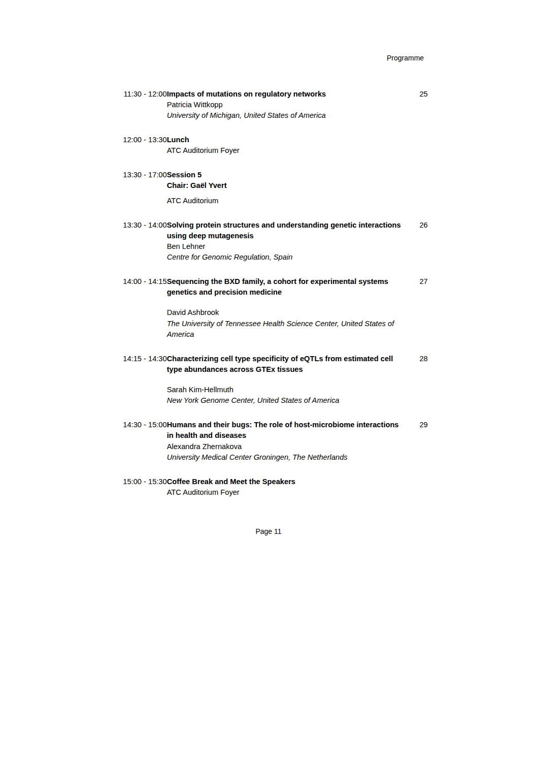Programme
| 11:30 - 12:00 | Impacts of mutations on regulatory networks Patricia Wittkopp University of Michigan, United States of America | 25 |
| 12:00 - 13:30 | Lunch ATC Auditorium Foyer | |
| 13:30 - 17:00 | Session 5 Chair: Gaël Yvert ATC Auditorium | |
| 13:30 - 14:00 | Solving protein structures and understanding genetic interactions using deep mutagenesis Ben Lehner Centre for Genomic Regulation, Spain | 26 |
| 14:00 - 14:15 | Sequencing the BXD family, a cohort for experimental systems genetics and precision medicine David Ashbrook The University of Tennessee Health Science Center, United States of America | 27 |
| 14:15 - 14:30 | Characterizing cell type specificity of eQTLs from estimated cell type abundances across GTEx tissues Sarah Kim-Hellmuth New York Genome Center, United States of America | 28 |
| 14:30 - 15:00 | Humans and their bugs: The role of host-microbiome interactions in health and diseases Alexandra Zhernakova University Medical Center Groningen, The Netherlands | 29 |
| 15:00 - 15:30 | Coffee Break and Meet the Speakers ATC Auditorium Foyer | |
Page 11